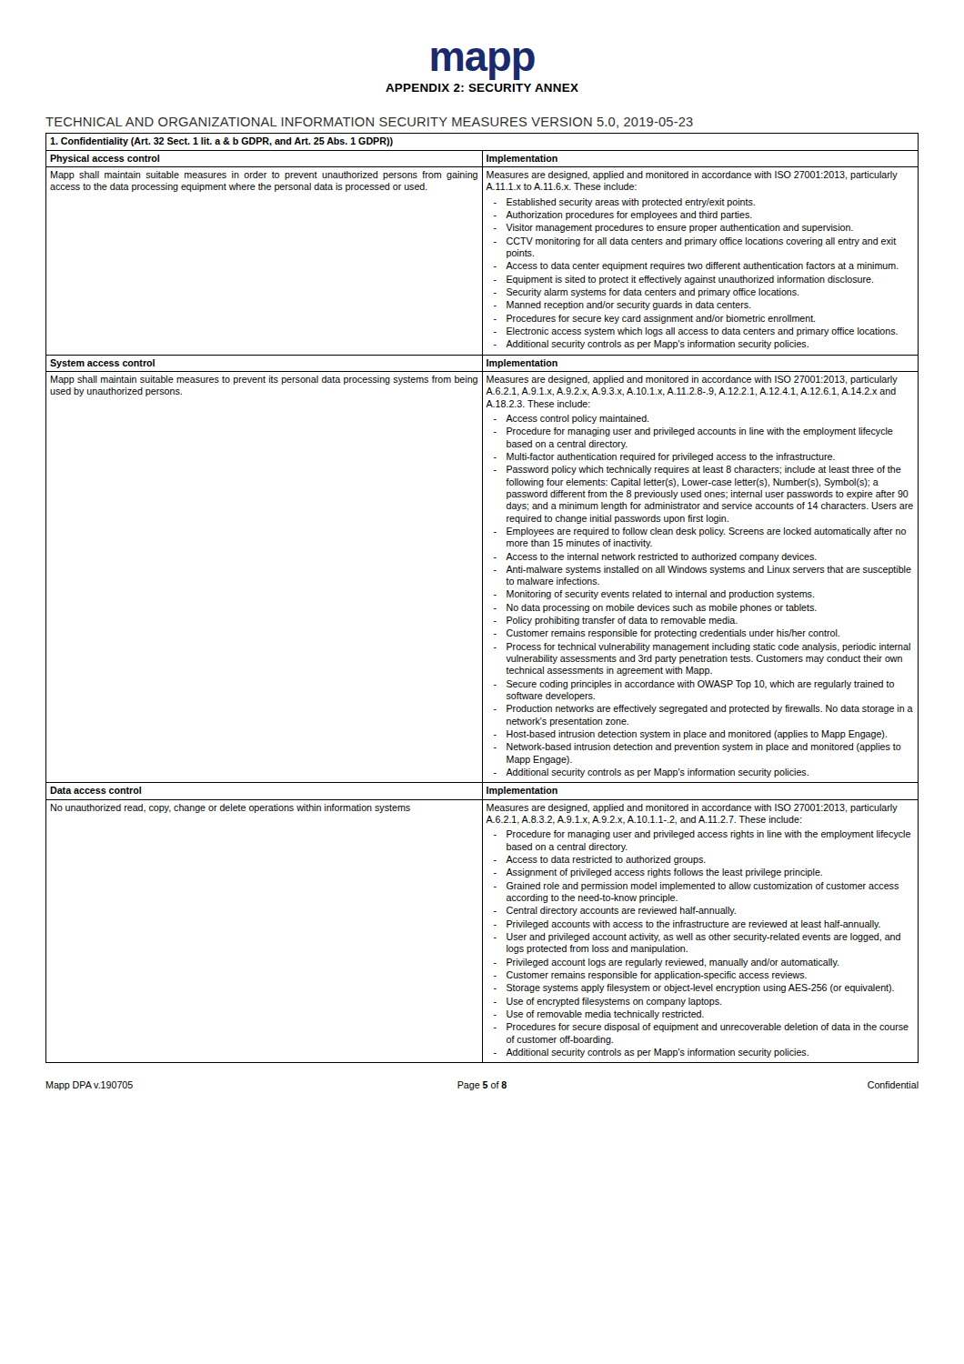mapp
APPENDIX 2: SECURITY ANNEX
TECHNICAL AND ORGANIZATIONAL INFORMATION SECURITY MEASURES VERSION 5.0, 2019-05-23
| 1. Confidentiality (Art. 32 Sect. 1 lit. a & b GDPR, and Art. 25 Abs. 1 GDPR)) |
| Physical access control | Implementation |
| Mapp shall maintain suitable measures in order to prevent unauthorized persons from gaining access to the data processing equipment where the personal data is processed or used. | Measures are designed, applied and monitored in accordance with ISO 27001:2013, particularly A.11.1.x to A.11.6.x. These include: Established security areas with protected entry/exit points. Authorization procedures for employees and third parties. Visitor management procedures to ensure proper authentication and supervision. CCTV monitoring for all data centers and primary office locations covering all entry and exit points. Access to data center equipment requires two different authentication factors at a minimum. Equipment is sited to protect it effectively against unauthorized information disclosure. Security alarm systems for data centers and primary office locations. Manned reception and/or security guards in data centers. Procedures for secure key card assignment and/or biometric enrollment. Electronic access system which logs all access to data centers and primary office locations. Additional security controls as per Mapp's information security policies. |
| System access control | Implementation |
| Mapp shall maintain suitable measures to prevent its personal data processing systems from being used by unauthorized persons. | Measures are designed, applied and monitored in accordance with ISO 27001:2013, particularly A.6.2.1, A.9.1.x, A.9.2.x, A.9.3.x, A.10.1.x, A.11.2.8-.9, A.12.2.1, A.12.4.1, A.12.6.1, A.14.2.x and A.18.2.3. These include: Access control policy maintained. Procedure for managing user and privileged accounts in line with the employment lifecycle based on a central directory. Multi-factor authentication required for privileged access to the infrastructure. Password policy which technically requires at least 8 characters; include at least three of the following four elements: Capital letter(s), Lower-case letter(s), Number(s), Symbol(s); a password different from the 8 previously used ones; internal user passwords to expire after 90 days; and a minimum length for administrator and service accounts of 14 characters. Users are required to change initial passwords upon first login. Employees are required to follow clean desk policy. Screens are locked automatically after no more than 15 minutes of inactivity. Access to the internal network restricted to authorized company devices. Anti-malware systems installed on all Windows systems and Linux servers that are susceptible to malware infections. Monitoring of security events related to internal and production systems. No data processing on mobile devices such as mobile phones or tablets. Policy prohibiting transfer of data to removable media. Customer remains responsible for protecting credentials under his/her control. Process for technical vulnerability management including static code analysis, periodic internal vulnerability assessments and 3rd party penetration tests. Customers may conduct their own technical assessments in agreement with Mapp. Secure coding principles in accordance with OWASP Top 10, which are regularly trained to software developers. Production networks are effectively segregated and protected by firewalls. No data storage in a network's presentation zone. Host-based intrusion detection system in place and monitored (applies to Mapp Engage). Network-based intrusion detection and prevention system in place and monitored (applies to Mapp Engage). Additional security controls as per Mapp's information security policies. |
| Data access control | Implementation |
| No unauthorized read, copy, change or delete operations within information systems | Measures are designed, applied and monitored in accordance with ISO 27001:2013, particularly A.6.2.1, A.8.3.2, A.9.1.x, A.9.2.x, A.10.1.1-.2, and A.11.2.7. These include: Procedure for managing user and privileged access rights in line with the employment lifecycle based on a central directory. Access to data restricted to authorized groups. Assignment of privileged access rights follows the least privilege principle. Grained role and permission model implemented to allow customization of customer access according to the need-to-know principle. Central directory accounts are reviewed half-annually. Privileged accounts with access to the infrastructure are reviewed at least half-annually. User and privileged account activity, as well as other security-related events are logged, and logs protected from loss and manipulation. Privileged account logs are regularly reviewed, manually and/or automatically. Customer remains responsible for application-specific access reviews. Storage systems apply filesystem or object-level encryption using AES-256 (or equivalent). Use of encrypted filesystems on company laptops. Use of removable media technically restricted. Procedures for secure disposal of equipment and unrecoverable deletion of data in the course of customer off-boarding. Additional security controls as per Mapp's information security policies. |
Mapp DPA v.190705
Page 5 of 8
Confidential